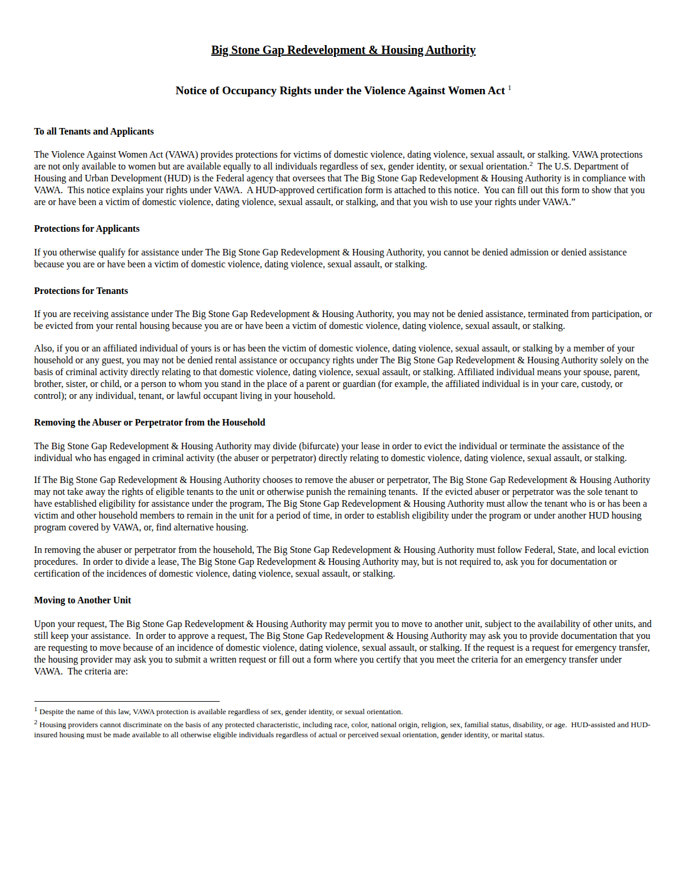Big Stone Gap Redevelopment & Housing Authority
Notice of Occupancy Rights under the Violence Against Women Act 1
To all Tenants and Applicants
The Violence Against Women Act (VAWA) provides protections for victims of domestic violence, dating violence, sexual assault, or stalking. VAWA protections are not only available to women but are available equally to all individuals regardless of sex, gender identity, or sexual orientation.2 The U.S. Department of Housing and Urban Development (HUD) is the Federal agency that oversees that The Big Stone Gap Redevelopment & Housing Authority is in compliance with VAWA. This notice explains your rights under VAWA. A HUD-approved certification form is attached to this notice. You can fill out this form to show that you are or have been a victim of domestic violence, dating violence, sexual assault, or stalking, and that you wish to use your rights under VAWA.”
Protections for Applicants
If you otherwise qualify for assistance under The Big Stone Gap Redevelopment & Housing Authority, you cannot be denied admission or denied assistance because you are or have been a victim of domestic violence, dating violence, sexual assault, or stalking.
Protections for Tenants
If you are receiving assistance under The Big Stone Gap Redevelopment & Housing Authority, you may not be denied assistance, terminated from participation, or be evicted from your rental housing because you are or have been a victim of domestic violence, dating violence, sexual assault, or stalking.
Also, if you or an affiliated individual of yours is or has been the victim of domestic violence, dating violence, sexual assault, or stalking by a member of your household or any guest, you may not be denied rental assistance or occupancy rights under The Big Stone Gap Redevelopment & Housing Authority solely on the basis of criminal activity directly relating to that domestic violence, dating violence, sexual assault, or stalking. Affiliated individual means your spouse, parent, brother, sister, or child, or a person to whom you stand in the place of a parent or guardian (for example, the affiliated individual is in your care, custody, or control); or any individual, tenant, or lawful occupant living in your household.
Removing the Abuser or Perpetrator from the Household
The Big Stone Gap Redevelopment & Housing Authority may divide (bifurcate) your lease in order to evict the individual or terminate the assistance of the individual who has engaged in criminal activity (the abuser or perpetrator) directly relating to domestic violence, dating violence, sexual assault, or stalking.
If The Big Stone Gap Redevelopment & Housing Authority chooses to remove the abuser or perpetrator, The Big Stone Gap Redevelopment & Housing Authority may not take away the rights of eligible tenants to the unit or otherwise punish the remaining tenants. If the evicted abuser or perpetrator was the sole tenant to have established eligibility for assistance under the program, The Big Stone Gap Redevelopment & Housing Authority must allow the tenant who is or has been a victim and other household members to remain in the unit for a period of time, in order to establish eligibility under the program or under another HUD housing program covered by VAWA, or, find alternative housing.
In removing the abuser or perpetrator from the household, The Big Stone Gap Redevelopment & Housing Authority must follow Federal, State, and local eviction procedures. In order to divide a lease, The Big Stone Gap Redevelopment & Housing Authority may, but is not required to, ask you for documentation or certification of the incidences of domestic violence, dating violence, sexual assault, or stalking.
Moving to Another Unit
Upon your request, The Big Stone Gap Redevelopment & Housing Authority may permit you to move to another unit, subject to the availability of other units, and still keep your assistance. In order to approve a request, The Big Stone Gap Redevelopment & Housing Authority may ask you to provide documentation that you are requesting to move because of an incidence of domestic violence, dating violence, sexual assault, or stalking. If the request is a request for emergency transfer, the housing provider may ask you to submit a written request or fill out a form where you certify that you meet the criteria for an emergency transfer under VAWA. The criteria are:
1 Despite the name of this law, VAWA protection is available regardless of sex, gender identity, or sexual orientation.
2 Housing providers cannot discriminate on the basis of any protected characteristic, including race, color, national origin, religion, sex, familial status, disability, or age. HUD-assisted and HUD-insured housing must be made available to all otherwise eligible individuals regardless of actual or perceived sexual orientation, gender identity, or marital status.